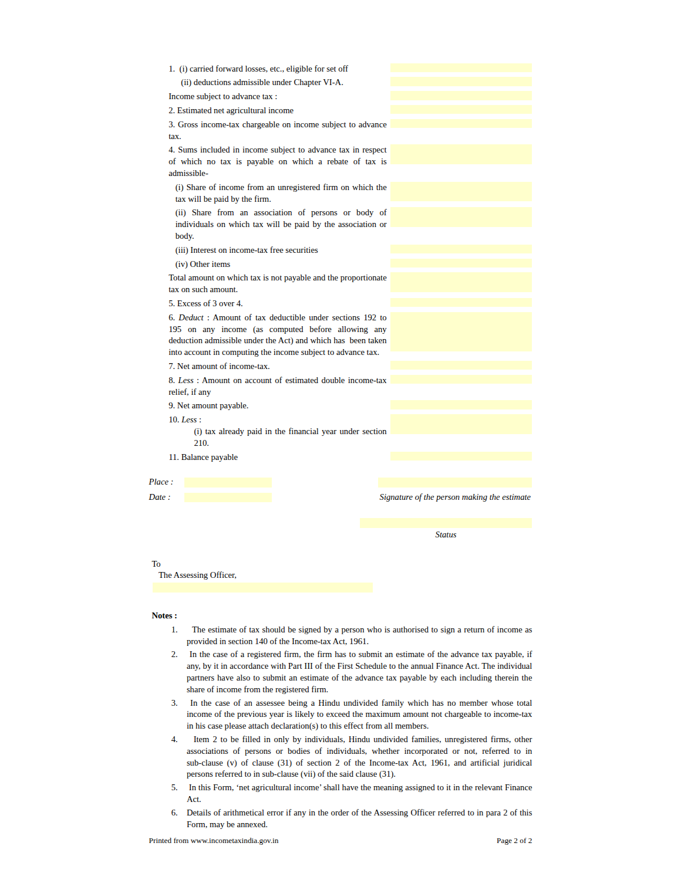| 1. (i) carried forward losses, etc., eligible for set off | | |
| (ii) deductions admissible under Chapter VI‑A. | | |
| Income subject to advance tax : | | |
| 2. Estimated net agricultural income | | |
| 3. Gross income‑tax chargeable on income subject to advance tax. | | |
| 4. Sums included in income subject to advance tax in respect of which no tax is payable on which a rebate of tax is admissible- | | |
| (i) Share of income from an unregistered firm on which the tax will be paid by the firm. | | |
| (ii) Share from an association of persons or body of individuals on which tax will be paid by the association or body. | | |
| (iii) Interest on income‑tax free securities | | |
| (iv) Other items | | |
| Total amount on which tax is not payable and the proportionate tax on such amount. | | |
| 5. Excess of 3 over 4. | | |
| 6. Deduct : Amount of tax deductible under sections 192 to 195 on any income (as computed before allowing any deduction admissible under the Act) and which has been taken into account in computing the income subject to advance tax. | | |
| 7. Net amount of income‑tax. | | |
| 8. Less : Amount on account of estimated double income‑tax relief, if any | | |
| 9. Net amount payable. | | |
| 10. Less : (i) tax already paid in the financial year under section 210. | | |
| 11. Balance payable | | |
| Place : | | | |
| Date : | | | Signature of the person making the estimate |
Status
To
The Assessing Officer,
Notes :
The estimate of tax should be signed by a person who is authorised to sign a return of income as provided in section 140 of the Income‑tax Act, 1961.
In the case of a registered firm, the firm has to submit an estimate of the advance tax payable, if any, by it in accordance with Part III of the First Schedule to the annual Finance Act. The individual partners have also to submit an estimate of the advance tax payable by each including therein the share of income from the registered firm.
In the case of an assessee being a Hindu undivided family which has no member whose total income of the previous year is likely to exceed the maximum amount not chargeable to income‑tax in his case please attach declaration(s) to this effect from all members.
Item 2 to be filled in only by individuals, Hindu undivided families, unregistered firms, other associations of persons or bodies of individuals, whether incorporated or not, referred to in sub‑clause (v) of clause (31) of section 2 of the Income‑tax Act, 1961, and artificial juridical persons referred to in sub‑clause (vii) of the said clause (31).
In this Form, ‘net agricultural income’ shall have the meaning assigned to it in the relevant Finance Act.
Details of arithmetical error if any in the order of the Assessing Officer referred to in para 2 of this Form, may be annexed.
Printed from www.incometaxindia.gov.in
Page 2 of 2